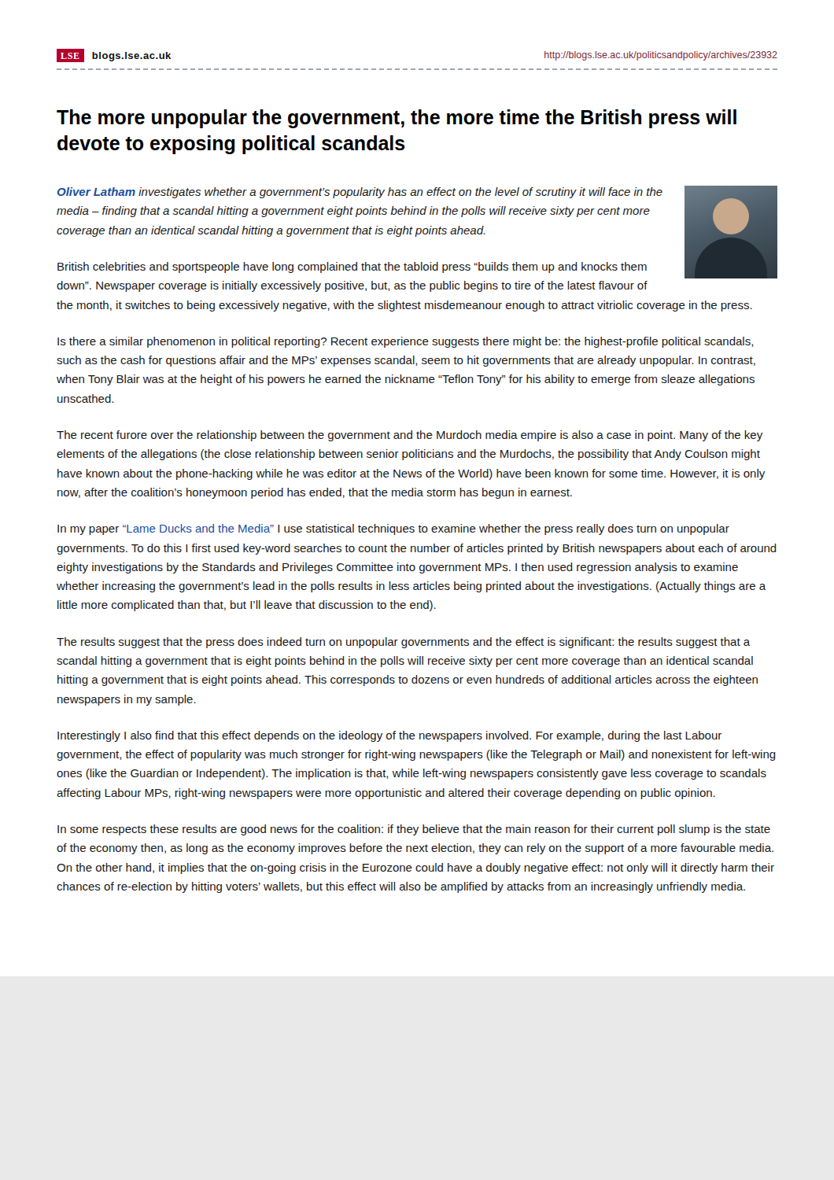LSE blogs.lse.ac.uk
http://blogs.lse.ac.uk/politicsandpolicy/archives/23932
The more unpopular the government, the more time the British press will devote to exposing political scandals
Oliver Latham investigates whether a government’s popularity has an effect on the level of scrutiny it will face in the media – finding that a scandal hitting a government eight points behind in the polls will receive sixty per cent more coverage than an identical scandal hitting a government that is eight points ahead.
British celebrities and sportspeople have long complained that the tabloid press “builds them up and knocks them down”. Newspaper coverage is initially excessively positive, but, as the public begins to tire of the latest flavour of the month, it switches to being excessively negative, with the slightest misdemeanour enough to attract vitriolic coverage in the press.
Is there a similar phenomenon in political reporting? Recent experience suggests there might be: the highest-profile political scandals, such as the cash for questions affair and the MPs’ expenses scandal, seem to hit governments that are already unpopular. In contrast, when Tony Blair was at the height of his powers he earned the nickname “Teflon Tony” for his ability to emerge from sleaze allegations unscathed.
The recent furore over the relationship between the government and the Murdoch media empire is also a case in point. Many of the key elements of the allegations (the close relationship between senior politicians and the Murdochs, the possibility that Andy Coulson might have known about the phone-hacking while he was editor at the News of the World) have been known for some time. However, it is only now, after the coalition’s honeymoon period has ended, that the media storm has begun in earnest.
In my paper “Lame Ducks and the Media” I use statistical techniques to examine whether the press really does turn on unpopular governments. To do this I first used key-word searches to count the number of articles printed by British newspapers about each of around eighty investigations by the Standards and Privileges Committee into government MPs. I then used regression analysis to examine whether increasing the government’s lead in the polls results in less articles being printed about the investigations. (Actually things are a little more complicated than that, but I’ll leave that discussion to the end).
The results suggest that the press does indeed turn on unpopular governments and the effect is significant: the results suggest that a scandal hitting a government that is eight points behind in the polls will receive sixty per cent more coverage than an identical scandal hitting a government that is eight points ahead. This corresponds to dozens or even hundreds of additional articles across the eighteen newspapers in my sample.
Interestingly I also find that this effect depends on the ideology of the newspapers involved. For example, during the last Labour government, the effect of popularity was much stronger for right-wing newspapers (like the Telegraph or Mail) and nonexistent for left-wing ones (like the Guardian or Independent). The implication is that, while left-wing newspapers consistently gave less coverage to scandals affecting Labour MPs, right-wing newspapers were more opportunistic and altered their coverage depending on public opinion.
In some respects these results are good news for the coalition: if they believe that the main reason for their current poll slump is the state of the economy then, as long as the economy improves before the next election, they can rely on the support of a more favourable media. On the other hand, it implies that the on-going crisis in the Eurozone could have a doubly negative effect: not only will it directly harm their chances of re-election by hitting voters’ wallets, but this effect will also be amplified by attacks from an increasingly unfriendly media.